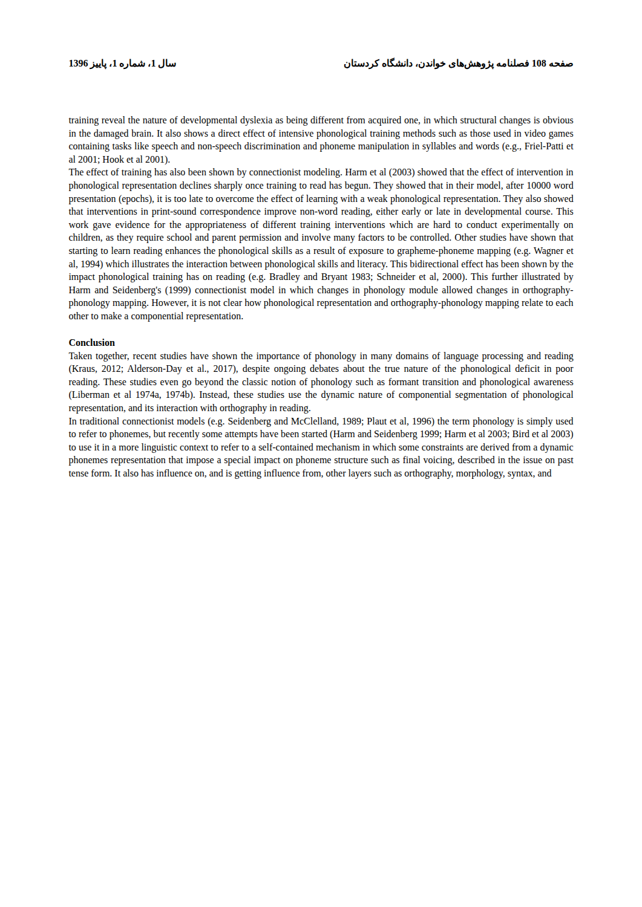صفحه 108 فصلنامه پژوهش‌های خواندن، دانشگاه کردستان سال 1، شماره 1، پاییز 1396
training reveal the nature of developmental dyslexia as being different from acquired one, in which structural changes is obvious in the damaged brain. It also shows a direct effect of intensive phonological training methods such as those used in video games containing tasks like speech and non-speech discrimination and phoneme manipulation in syllables and words (e.g., Friel-Patti et al 2001; Hook et al 2001).
The effect of training has also been shown by connectionist modeling. Harm et al (2003) showed that the effect of intervention in phonological representation declines sharply once training to read has begun. They showed that in their model, after 10000 word presentation (epochs), it is too late to overcome the effect of learning with a weak phonological representation. They also showed that interventions in print-sound correspondence improve non-word reading, either early or late in developmental course. This work gave evidence for the appropriateness of different training interventions which are hard to conduct experimentally on children, as they require school and parent permission and involve many factors to be controlled. Other studies have shown that starting to learn reading enhances the phonological skills as a result of exposure to grapheme-phoneme mapping (e.g. Wagner et al, 1994) which illustrates the interaction between phonological skills and literacy. This bidirectional effect has been shown by the impact phonological training has on reading (e.g. Bradley and Bryant 1983; Schneider et al, 2000). This further illustrated by Harm and Seidenberg's (1999) connectionist model in which changes in phonology module allowed changes in orthography-phonology mapping. However, it is not clear how phonological representation and orthography-phonology mapping relate to each other to make a componential representation.
Conclusion
Taken together, recent studies have shown the importance of phonology in many domains of language processing and reading (Kraus, 2012; Alderson-Day et al., 2017), despite ongoing debates about the true nature of the phonological deficit in poor reading. These studies even go beyond the classic notion of phonology such as formant transition and phonological awareness (Liberman et al 1974a, 1974b). Instead, these studies use the dynamic nature of componential segmentation of phonological representation, and its interaction with orthography in reading.
In traditional connectionist models (e.g. Seidenberg and McClelland, 1989; Plaut et al, 1996) the term phonology is simply used to refer to phonemes, but recently some attempts have been started (Harm and Seidenberg 1999; Harm et al 2003; Bird et al 2003) to use it in a more linguistic context to refer to a self-contained mechanism in which some constraints are derived from a dynamic phonemes representation that impose a special impact on phoneme structure such as final voicing, described in the issue on past tense form. It also has influence on, and is getting influence from, other layers such as orthography, morphology, syntax, and